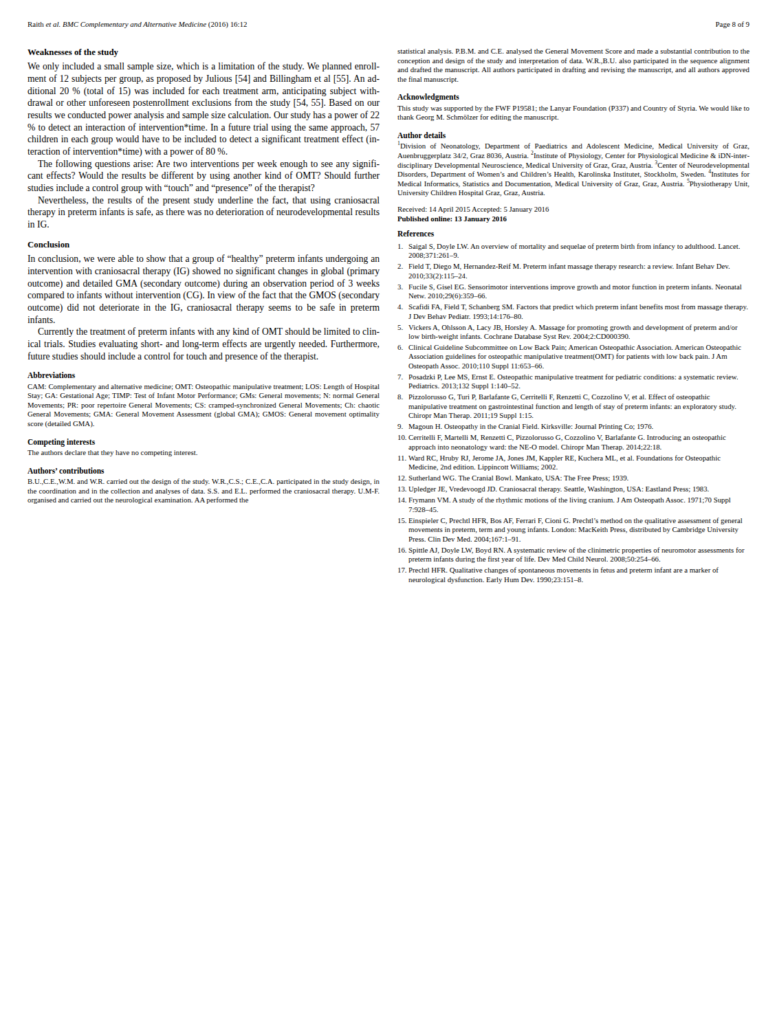Raith et al. BMC Complementary and Alternative Medicine (2016) 16:12
Page 8 of 9
Weaknesses of the study
We only included a small sample size, which is a limitation of the study. We planned enrollment of 12 subjects per group, as proposed by Julious [54] and Billingham et al [55]. An additional 20 % (total of 15) was included for each treatment arm, anticipating subject withdrawal or other unforeseen postenrollment exclusions from the study [54, 55]. Based on our results we conducted power analysis and sample size calculation. Our study has a power of 22 % to detect an interaction of intervention*time. In a future trial using the same approach, 57 children in each group would have to be included to detect a significant treatment effect (interaction of intervention*time) with a power of 80 %.
The following questions arise: Are two interventions per week enough to see any significant effects? Would the results be different by using another kind of OMT? Should further studies include a control group with “touch” and “presence” of the therapist?
Nevertheless, the results of the present study underline the fact, that using craniosacral therapy in preterm infants is safe, as there was no deterioration of neurodevelopmental results in IG.
Conclusion
In conclusion, we were able to show that a group of “healthy” preterm infants undergoing an intervention with craniosacral therapy (IG) showed no significant changes in global (primary outcome) and detailed GMA (secondary outcome) during an observation period of 3 weeks compared to infants without intervention (CG). In view of the fact that the GMOS (secondary outcome) did not deteriorate in the IG, craniosacral therapy seems to be safe in preterm infants.
Currently the treatment of preterm infants with any kind of OMT should be limited to clinical trials. Studies evaluating short- and long-term effects are urgently needed. Furthermore, future studies should include a control for touch and presence of the therapist.
Abbreviations
CAM: Complementary and alternative medicine; OMT: Osteopathic manipulative treatment; LOS: Length of Hospital Stay; GA: Gestational Age; TIMP: Test of Infant Motor Performance; GMs: General movements; N: normal General Movements; PR: poor repertoire General Movements; CS: cramped-synchronized General Movements; Ch: chaotic General Movements; GMA: General Movement Assessment (global GMA); GMOS: General movement optimality score (detailed GMA).
Competing interests
The authors declare that they have no competing interest.
Authors’ contributions
B.U.,C.E.,W.M. and W.R. carried out the design of the study. W.R.,C.S.; C.E.,C.A. participated in the study design, in the coordination and in the collection and analyses of data. S.S. and E.L. performed the craniosacral therapy. U.M-F. organised and carried out the neurological examination. AA performed the
statistical analysis. P.B.M. and C.E. analysed the General Movement Score and made a substantial contribution to the conception and design of the study and interpretation of data. W.R.,B.U. also participated in the sequence alignment and drafted the manuscript. All authors participated in drafting and revising the manuscript, and all authors approved the final manuscript.
Acknowledgments
This study was supported by the FWF P19581; the Lanyar Foundation (P337) and Country of Styria. We would like to thank Georg M. Schmölzer for editing the manuscript.
Author details
1Division of Neonatology, Department of Paediatrics and Adolescent Medicine, Medical University of Graz, Auenbruggerplatz 34/2, Graz 8036, Austria. 2Institute of Physiology, Center for Physiological Medicine & iDN-interdisciplinary Developmental Neuroscience, Medical University of Graz, Graz, Austria. 3Center of Neurodevelopmental Disorders, Department of Women’s and Children’s Health, Karolinska Institutet, Stockholm, Sweden. 4Institutes for Medical Informatics, Statistics and Documentation, Medical University of Graz, Graz, Austria. 5Physiotherapy Unit, University Children Hospital Graz, Graz, Austria.
Received: 14 April 2015 Accepted: 5 January 2016
Published online: 13 January 2016
References
Saigal S, Doyle LW. An overview of mortality and sequelae of preterm birth from infancy to adulthood. Lancet. 2008;371:261–9.
Field T, Diego M, Hernandez-Reif M. Preterm infant massage therapy research: a review. Infant Behav Dev. 2010;33(2):115–24.
Fucile S, Gisel EG. Sensorimotor interventions improve growth and motor function in preterm infants. Neonatal Netw. 2010;29(6):359–66.
Scafidi FA, Field T, Schanberg SM. Factors that predict which preterm infant benefits most from massage therapy. J Dev Behav Pediatr. 1993;14:176–80.
Vickers A, Ohlsson A, Lacy JB, Horsley A. Massage for promoting growth and development of preterm and/or low birth-weight infants. Cochrane Database Syst Rev. 2004;2:CD000390.
Clinical Guideline Subcommittee on Low Back Pain; American Osteopathic Association. American Osteopathic Association guidelines for osteopathic manipulative treatment(OMT) for patients with low back pain. J Am Osteopath Assoc. 2010;110 Suppl 11:653–66.
Posadzki P, Lee MS, Ernst E. Osteopathic manipulative treatment for pediatric conditions: a systematic review. Pediatrics. 2013;132 Suppl 1:140–52.
Pizzolorusso G, Turi P, Barlafante G, Cerritelli F, Renzetti C, Cozzolino V, et al. Effect of osteopathic manipulative treatment on gastrointestinal function and length of stay of preterm infants: an exploratory study. Chiropr Man Therap. 2011;19 Suppl 1:15.
Magoun H. Osteopathy in the Cranial Field. Kirksville: Journal Printing Co; 1976.
Cerritelli F, Martelli M, Renzetti C, Pizzolorusso G, Cozzolino V, Barlafante G. Introducing an osteopathic approach into neonatology ward: the NE-O model. Chiropr Man Therap. 2014;22:18.
Ward RC, Hruby RJ, Jerome JA, Jones JM, Kappler RE, Kuchera ML, et al. Foundations for Osteopathic Medicine, 2nd edition. Lippincott Williams; 2002.
Sutherland WG. The Cranial Bowl. Mankato, USA: The Free Press; 1939.
Upledger JE, Vredevoogd JD. Craniosacral therapy. Seattle, Washington, USA: Eastland Press; 1983.
Frymann VM. A study of the rhythmic motions of the living cranium. J Am Osteopath Assoc. 1971;70 Suppl 7:928–45.
Einspieler C, Prechtl HFR, Bos AF, Ferrari F, Cioni G. Prechtl’s method on the qualitative assessment of general movements in preterm, term and young infants. London: MacKeith Press, distributed by Cambridge University Press. Clin Dev Med. 2004;167:1–91.
Spittle AJ, Doyle LW, Boyd RN. A systematic review of the clinimetric properties of neuromotor assessments for preterm infants during the first year of life. Dev Med Child Neurol. 2008;50:254–66.
Prechtl HFR. Qualitative changes of spontaneous movements in fetus and preterm infant are a marker of neurological dysfunction. Early Hum Dev. 1990;23:151–8.